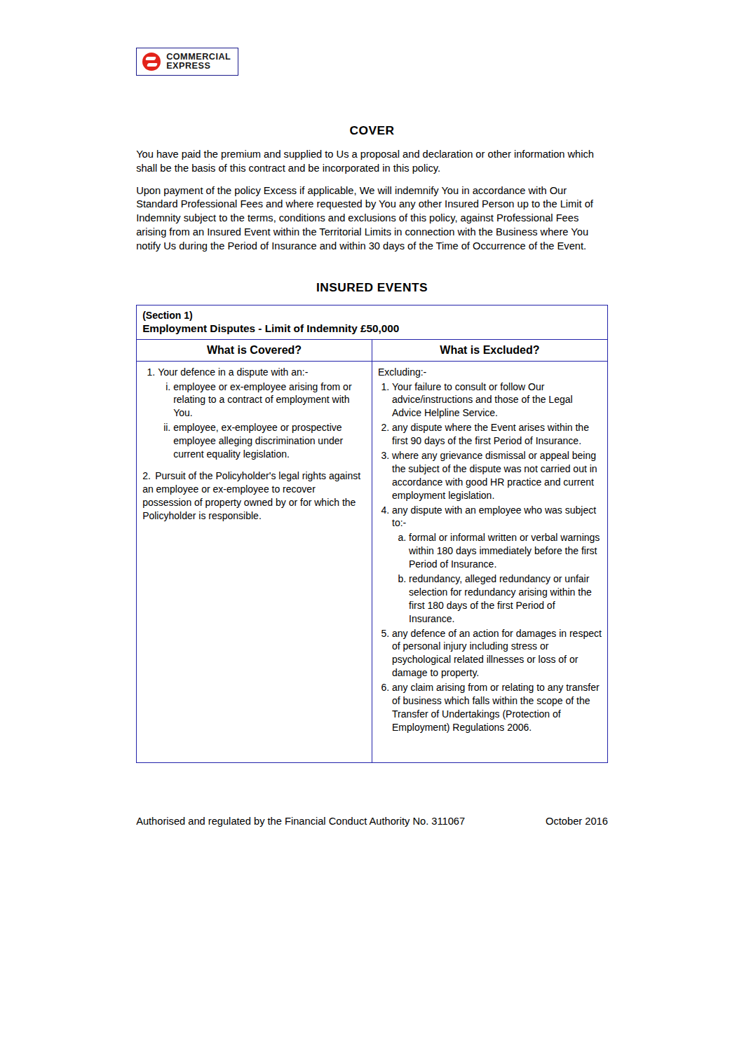COMMERCIAL EXPRESS
COVER
You have paid the premium and supplied to Us a proposal and declaration or other information which shall be the basis of this contract and be incorporated in this policy.
Upon payment of the policy Excess if applicable, We will indemnify You in accordance with Our Standard Professional Fees and where requested by You any other Insured Person up to the Limit of Indemnity subject to the terms, conditions and exclusions of this policy, against Professional Fees arising from an Insured Event within the Territorial Limits in connection with the Business where You notify Us during the Period of Insurance and within 30 days of the Time of Occurrence of the Event.
INSURED EVENTS
| (Section 1) Employment Disputes - Limit of Indemnity £50,000 |
| What is Covered? | What is Excluded? |
| Your defence in a dispute with an:- employee or ex-employee arising from or relating to a contract of employment with You. employee, ex-employee or prospective employee alleging discrimination under current equality legislation. 2. Pursuit of the Policyholder's legal rights against an employee or ex-employee to recover possession of property owned by or for which the Policyholder is responsible. | Excluding:- Your failure to consult or follow Our advice/instructions and those of the Legal Advice Helpline Service. any dispute where the Event arises within the first 90 days of the first Period of Insurance. where any grievance dismissal or appeal being the subject of the dispute was not carried out in accordance with good HR practice and current employment legislation. any dispute with an employee who was subject to:- formal or informal written or verbal warnings within 180 days immediately before the first Period of Insurance. redundancy, alleged redundancy or unfair selection for redundancy arising within the first 180 days of the first Period of Insurance. any defence of an action for damages in respect of personal injury including stress or psychological related illnesses or loss of or damage to property. any claim arising from or relating to any transfer of business which falls within the scope of the Transfer of Undertakings (Protection of Employment) Regulations 2006. |
Authorised and regulated by the Financial Conduct Authority No. 311067
October 2016